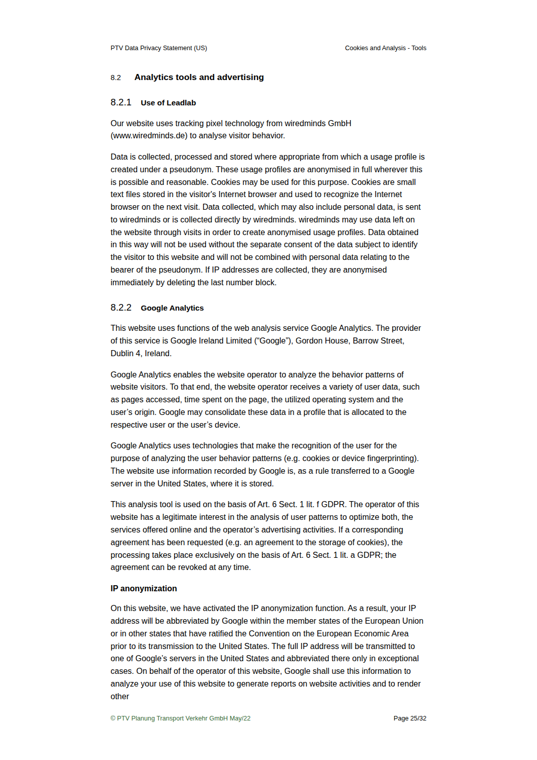PTV Data Privacy Statement (US)
Cookies and Analysis - Tools
8.2 Analytics tools and advertising
8.2.1 Use of Leadlab
Our website uses tracking pixel technology from wiredminds GmbH (www.wiredminds.de) to analyse visitor behavior.
Data is collected, processed and stored where appropriate from which a usage profile is created under a pseudonym. These usage profiles are anonymised in full wherever this is possible and reasonable. Cookies may be used for this purpose. Cookies are small text files stored in the visitor's Internet browser and used to recognize the Internet browser on the next visit. Data collected, which may also include personal data, is sent to wiredminds or is collected directly by wiredminds. wiredminds may use data left on the website through visits in order to create anonymised usage profiles. Data obtained in this way will not be used without the separate consent of the data subject to identify the visitor to this website and will not be combined with personal data relating to the bearer of the pseudonym. If IP addresses are collected, they are anonymised immediately by deleting the last number block.
8.2.2 Google Analytics
This website uses functions of the web analysis service Google Analytics. The provider of this service is Google Ireland Limited (“Google”), Gordon House, Barrow Street, Dublin 4, Ireland.
Google Analytics enables the website operator to analyze the behavior patterns of website visitors. To that end, the website operator receives a variety of user data, such as pages accessed, time spent on the page, the utilized operating system and the user’s origin. Google may consolidate these data in a profile that is allocated to the respective user or the user’s device.
Google Analytics uses technologies that make the recognition of the user for the purpose of analyzing the user behavior patterns (e.g. cookies or device fingerprinting). The website use information recorded by Google is, as a rule transferred to a Google server in the United States, where it is stored.
This analysis tool is used on the basis of Art. 6 Sect. 1 lit. f GDPR. The operator of this website has a legitimate interest in the analysis of user patterns to optimize both, the services offered online and the operator’s advertising activities. If a corresponding agreement has been requested (e.g. an agreement to the storage of cookies), the processing takes place exclusively on the basis of Art. 6 Sect. 1 lit. a GDPR; the agreement can be revoked at any time.
IP anonymization
On this website, we have activated the IP anonymization function. As a result, your IP address will be abbreviated by Google within the member states of the European Union or in other states that have ratified the Convention on the European Economic Area prior to its transmission to the United States. The full IP address will be transmitted to one of Google’s servers in the United States and abbreviated there only in exceptional cases. On behalf of the operator of this website, Google shall use this information to analyze your use of this website to generate reports on website activities and to render other
© PTV Planung Transport Verkehr GmbH May/22
Page 25/32